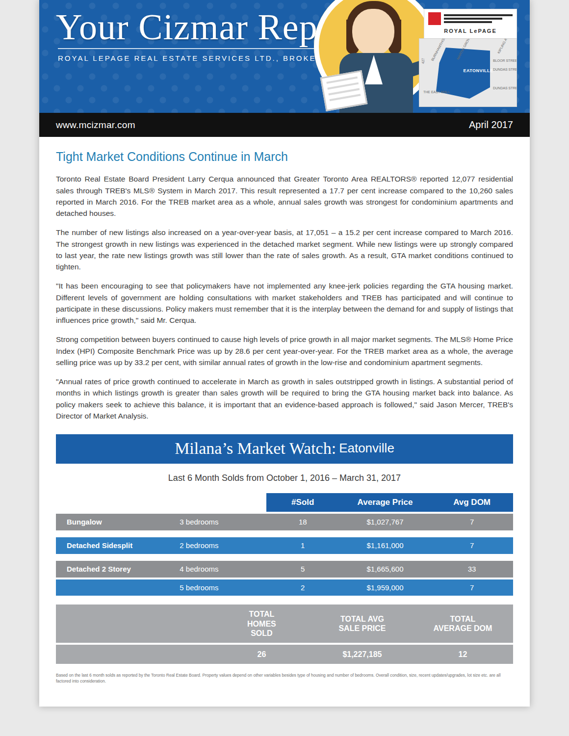Your Cizmar Report
Royal LePage Real Estate Services Ltd., Brokerage
ROYAL LePAGE
EATONVILLE
BURNHAMTHORPE RD MARTIN GROVE ROAD KIPLING AVE BLOOR STREET W DUNDAS STREET W DUNDAS STREET W THE EAST MALL 427
www.mcizmar.com April 2017
Tight Market Conditions Continue in March
Toronto Real Estate Board President Larry Cerqua announced that Greater Toronto Area REALTORS® reported 12,077 residential sales through TREB's MLS® System in March 2017. This result represented a 17.7 per cent increase compared to the 10,260 sales reported in March 2016. For the TREB market area as a whole, annual sales growth was strongest for condominium apartments and detached houses.
The number of new listings also increased on a year-over-year basis, at 17,051 – a 15.2 per cent increase compared to March 2016. The strongest growth in new listings was experienced in the detached market segment. While new listings were up strongly compared to last year, the rate new listings growth was still lower than the rate of sales growth. As a result, GTA market conditions continued to tighten.
"It has been encouraging to see that policymakers have not implemented any knee-jerk policies regarding the GTA housing market. Different levels of government are holding consultations with market stakeholders and TREB has participated and will continue to participate in these discussions. Policy makers must remember that it is the interplay between the demand for and supply of listings that influences price growth," said Mr. Cerqua.
Strong competition between buyers continued to cause high levels of price growth in all major market segments. The MLS® Home Price Index (HPI) Composite Benchmark Price was up by 28.6 per cent year-over-year. For the TREB market area as a whole, the average selling price was up by 33.2 per cent, with similar annual rates of growth in the low-rise and condominium apartment segments.
"Annual rates of price growth continued to accelerate in March as growth in sales outstripped growth in listings. A substantial period of months in which listings growth is greater than sales growth will be required to bring the GTA housing market back into balance. As policy makers seek to achieve this balance, it is important that an evidence-based approach is followed," said Jason Mercer, TREB's Director of Market Analysis.
Milana’s Market Watch: Eatonville
Last 6 Month Solds from October 1, 2016 – March 31, 2017
| | | #Sold | Average Price | Avg DOM |
| --- | --- | --- | --- | --- |
| Bungalow | 3 bedrooms | 18 | $1,027,767 | 7 |
| Detached Sidesplit | 2 bedrooms | 1 | $1,161,000 | 7 |
| Detached 2 Storey | 4 bedrooms | 5 | $1,665,600 | 33 |
| | 5 bedrooms | 2 | $1,959,000 | 7 |
| | TOTAL HOMES SOLD | TOTAL AVG SALE PRICE | TOTAL AVERAGE DOM |
| | 26 | $1,227,185 | 12 |
Based on the last 6 month solds as reported by the Toronto Real Estate Board. Property values depend on other variables besides type of housing and number of bedrooms. Overall condition, size, recent updates/upgrades, lot size etc. are all factored into consideration.